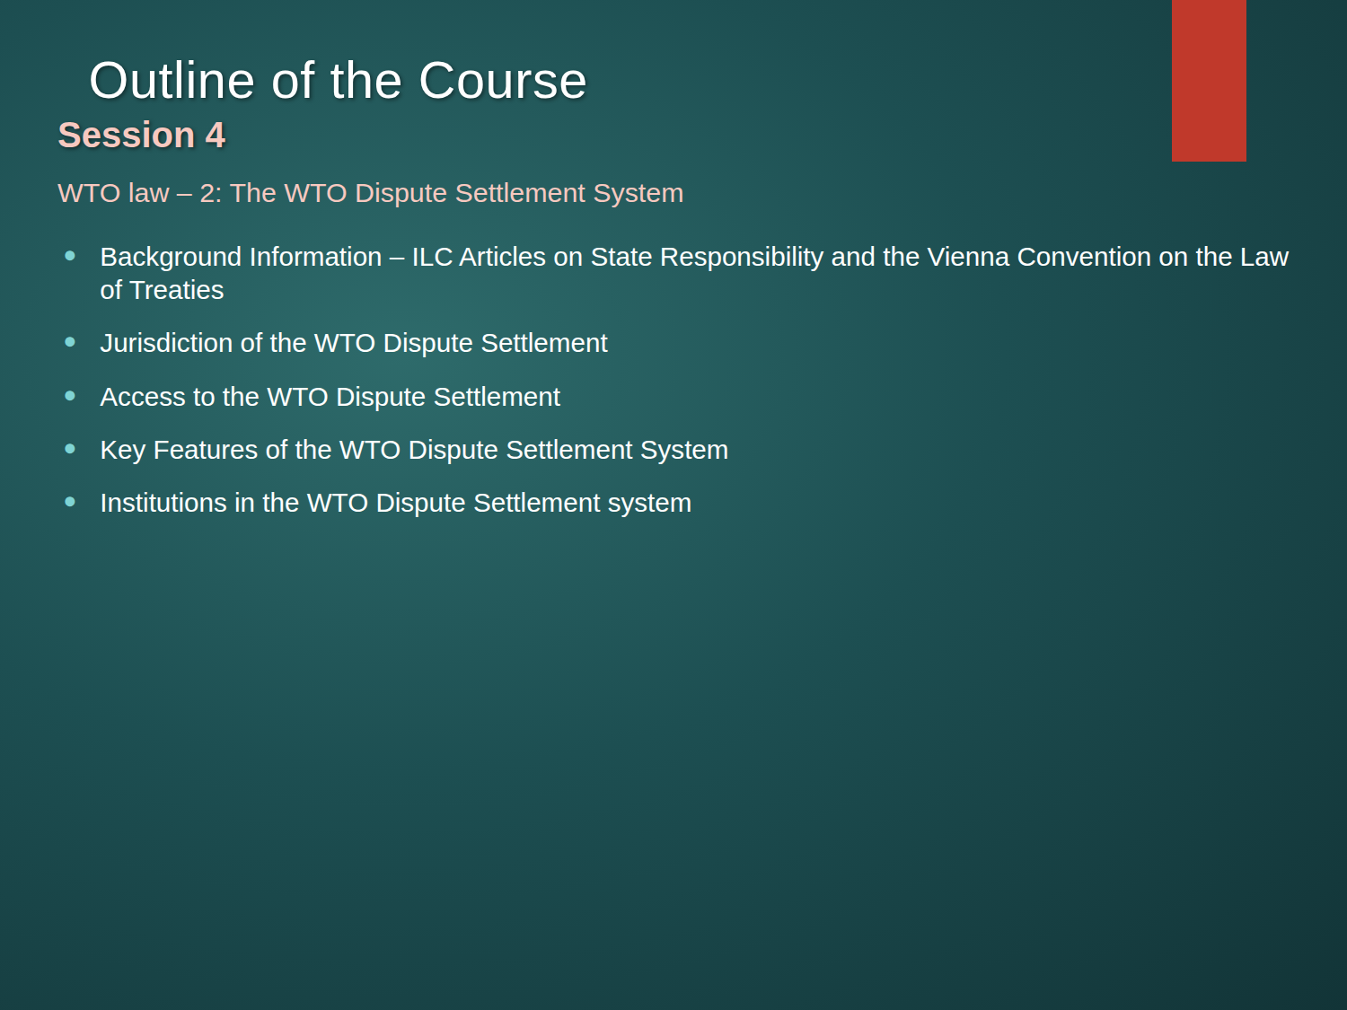Outline of the Course
Session 4
WTO law – 2: The WTO Dispute Settlement System
Background Information – ILC Articles on State Responsibility and the Vienna Convention on the Law of Treaties
Jurisdiction of the WTO Dispute Settlement
Access to the WTO Dispute Settlement
Key Features of the WTO Dispute Settlement System
Institutions in the WTO Dispute Settlement system